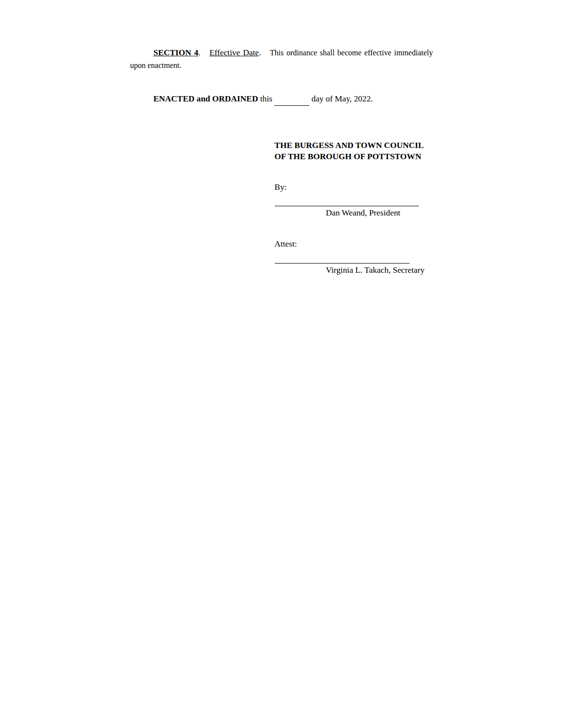SECTION 4. Effective Date. This ordinance shall become effective immediately upon enactment.
ENACTED and ORDAINED this day of May, 2022.
THE BURGESS AND TOWN COUNCIL
OF THE BOROUGH OF POTTSTOWN
By: Dan Weand, President
Attest: Virginia L. Takach, Secretary